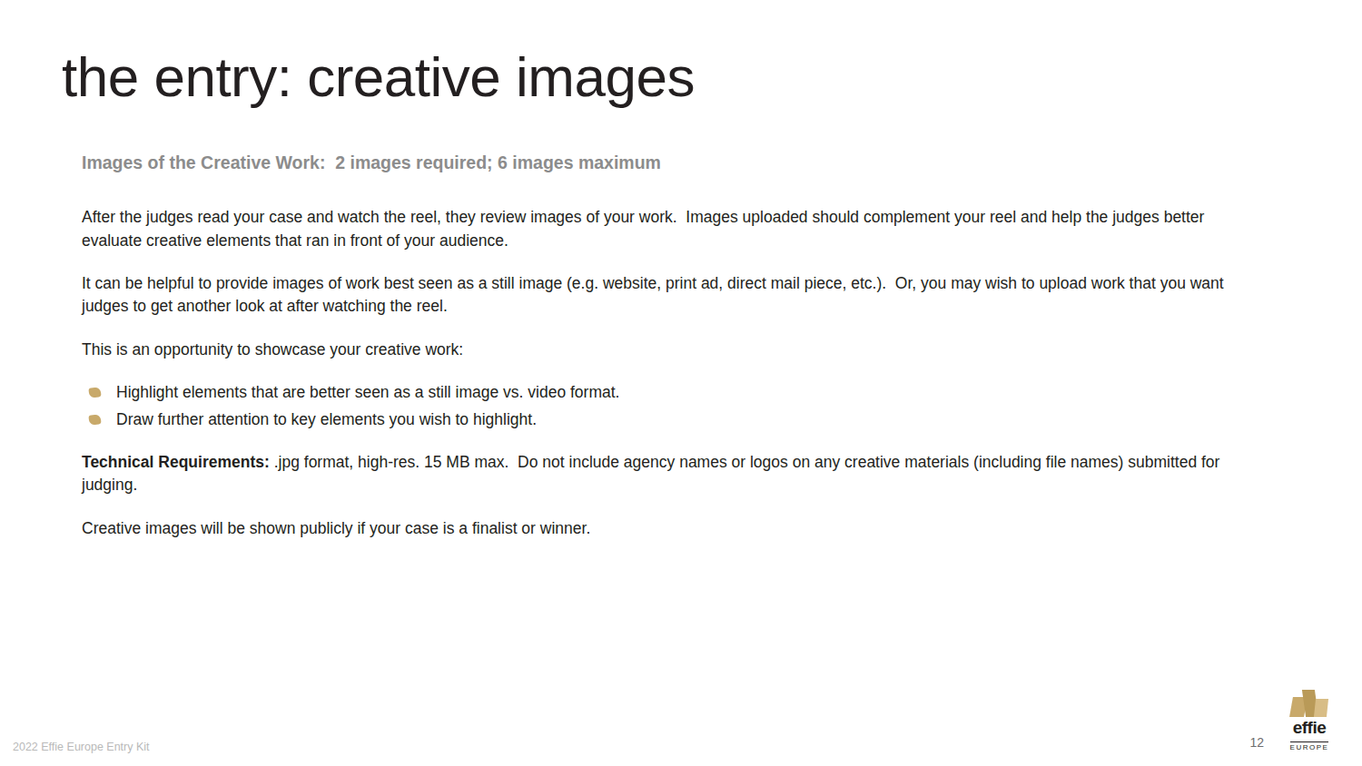the entry: creative images
Images of the Creative Work: 2 images required; 6 images maximum
After the judges read your case and watch the reel, they review images of your work. Images uploaded should complement your reel and help the judges better evaluate creative elements that ran in front of your audience.
It can be helpful to provide images of work best seen as a still image (e.g. website, print ad, direct mail piece, etc.). Or, you may wish to upload work that you want judges to get another look at after watching the reel.
This is an opportunity to showcase your creative work:
Highlight elements that are better seen as a still image vs. video format.
Draw further attention to key elements you wish to highlight.
Technical Requirements: .jpg format, high-res. 15 MB max. Do not include agency names or logos on any creative materials (including file names) submitted for judging.
Creative images will be shown publicly if your case is a finalist or winner.
2022 Effie Europe Entry Kit
12
effie EUROPE